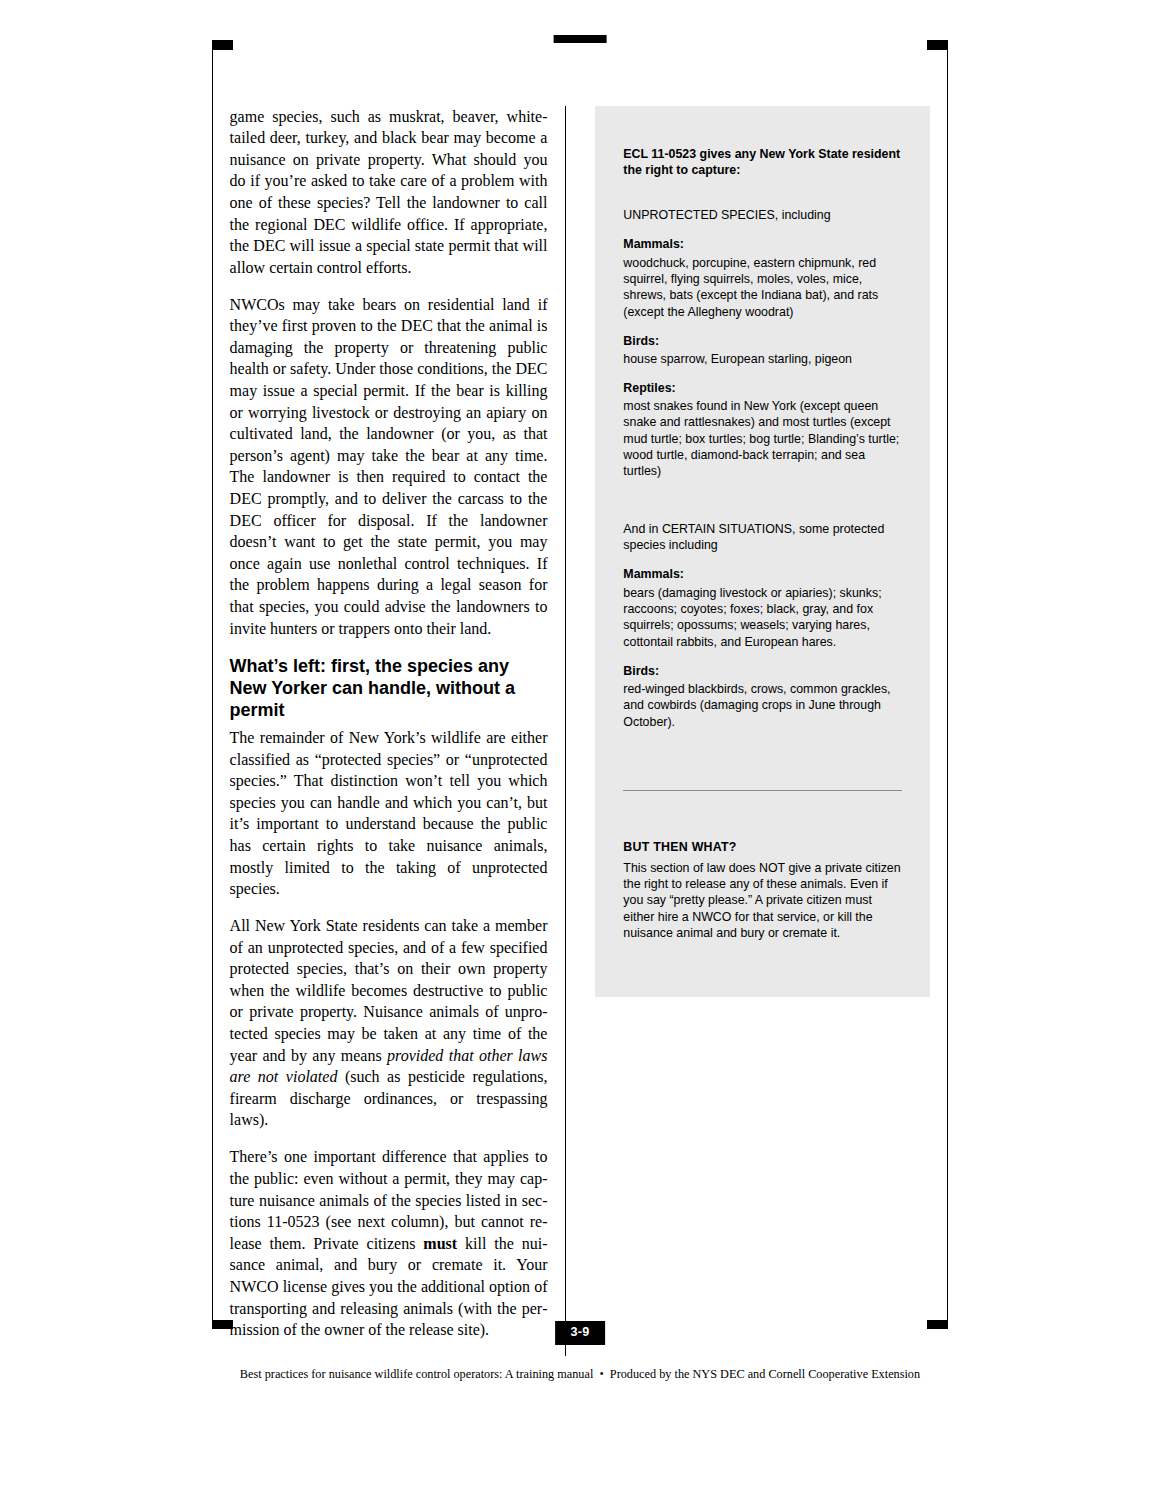game species, such as muskrat, beaver, white-tailed deer, turkey, and black bear may become a nuisance on private property. What should you do if you’re asked to take care of a problem with one of these species? Tell the landowner to call the regional DEC wildlife office. If appropriate, the DEC will issue a special state permit that will allow certain control efforts.
NWCOs may take bears on residential land if they’ve first proven to the DEC that the animal is damaging the property or threatening public health or safety. Under those conditions, the DEC may issue a special permit. If the bear is killing or worrying livestock or destroying an apiary on cultivated land, the landowner (or you, as that person’s agent) may take the bear at any time. The landowner is then required to contact the DEC promptly, and to deliver the carcass to the DEC officer for disposal. If the landowner doesn’t want to get the state permit, you may once again use nonlethal control techniques. If the problem happens during a legal season for that species, you could advise the landowners to invite hunters or trappers onto their land.
What’s left: first, the species any New Yorker can handle, without a permit
The remainder of New York’s wildlife are either classified as “protected species” or “unprotected species.” That distinction won’t tell you which species you can handle and which you can’t, but it’s important to understand because the public has certain rights to take nuisance animals, mostly limited to the taking of unprotected species.
All New York State residents can take a member of an unprotected species, and of a few specified protected species, that’s on their own property when the wildlife becomes destructive to public or private property. Nuisance animals of unprotected species may be taken at any time of the year and by any means provided that other laws are not violated (such as pesticide regulations, firearm discharge ordinances, or trespassing laws).
There’s one important difference that applies to the public: even without a permit, they may capture nuisance animals of the species listed in sections 11-0523 (see next column), but cannot release them. Private citizens must kill the nuisance animal, and bury or cremate it. Your NWCO license gives you the additional option of transporting and releasing animals (with the permission of the owner of the release site).
ECL 11-0523 gives any New York State resident the right to capture:
UNPROTECTED SPECIES, including
Mammals:
woodchuck, porcupine, eastern chipmunk, red squirrel, flying squirrels, moles, voles, mice, shrews, bats (except the Indiana bat), and rats (except the Allegheny woodrat)
Birds:
house sparrow, European starling, pigeon
Reptiles:
most snakes found in New York (except queen snake and rattlesnakes) and most turtles (except mud turtle; box turtles; bog turtle; Blanding’s turtle; wood turtle, diamond-back terrapin; and sea turtles)
And in CERTAIN SITUATIONS, some protected species including
Mammals:
bears (damaging livestock or apiaries); skunks; raccoons; coyotes; foxes; black, gray, and fox squirrels; opossums; weasels; varying hares, cottontail rabbits, and European hares.
Birds:
red-winged blackbirds, crows, common grackles, and cowbirds (damaging crops in June through October).
BUT THEN WHAT?
This section of law does NOT give a private citizen the right to release any of these animals. Even if you say “pretty please.” A private citizen must either hire a NWCO for that service, or kill the nuisance animal and bury or cremate it.
3-9
Best practices for nuisance wildlife control operators: A training manual • Produced by the NYS DEC and Cornell Cooperative Extension